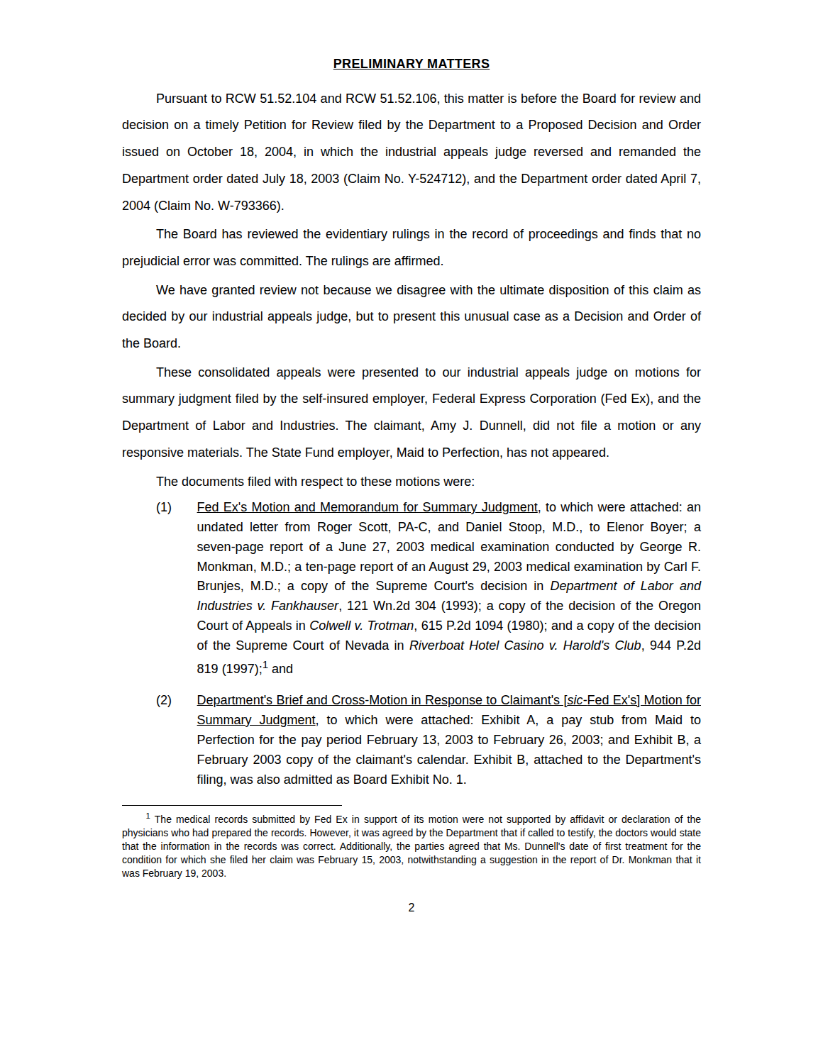PRELIMINARY MATTERS
Pursuant to RCW 51.52.104 and RCW 51.52.106, this matter is before the Board for review and decision on a timely Petition for Review filed by the Department to a Proposed Decision and Order issued on October 18, 2004, in which the industrial appeals judge reversed and remanded the Department order dated July 18, 2003 (Claim No. Y-524712), and the Department order dated April 7, 2004 (Claim No. W-793366).
The Board has reviewed the evidentiary rulings in the record of proceedings and finds that no prejudicial error was committed. The rulings are affirmed.
We have granted review not because we disagree with the ultimate disposition of this claim as decided by our industrial appeals judge, but to present this unusual case as a Decision and Order of the Board.
These consolidated appeals were presented to our industrial appeals judge on motions for summary judgment filed by the self-insured employer, Federal Express Corporation (Fed Ex), and the Department of Labor and Industries. The claimant, Amy J. Dunnell, did not file a motion or any responsive materials. The State Fund employer, Maid to Perfection, has not appeared.
The documents filed with respect to these motions were:
(1) Fed Ex's Motion and Memorandum for Summary Judgment, to which were attached: an undated letter from Roger Scott, PA-C, and Daniel Stoop, M.D., to Elenor Boyer; a seven-page report of a June 27, 2003 medical examination conducted by George R. Monkman, M.D.; a ten-page report of an August 29, 2003 medical examination by Carl F. Brunjes, M.D.; a copy of the Supreme Court's decision in Department of Labor and Industries v. Fankhauser, 121 Wn.2d 304 (1993); a copy of the decision of the Oregon Court of Appeals in Colwell v. Trotman, 615 P.2d 1094 (1980); and a copy of the decision of the Supreme Court of Nevada in Riverboat Hotel Casino v. Harold's Club, 944 P.2d 819 (1997);1 and
(2) Department's Brief and Cross-Motion in Response to Claimant's [sic-Fed Ex's] Motion for Summary Judgment, to which were attached: Exhibit A, a pay stub from Maid to Perfection for the pay period February 13, 2003 to February 26, 2003; and Exhibit B, a February 2003 copy of the claimant's calendar. Exhibit B, attached to the Department's filing, was also admitted as Board Exhibit No. 1.
1 The medical records submitted by Fed Ex in support of its motion were not supported by affidavit or declaration of the physicians who had prepared the records. However, it was agreed by the Department that if called to testify, the doctors would state that the information in the records was correct. Additionally, the parties agreed that Ms. Dunnell's date of first treatment for the condition for which she filed her claim was February 15, 2003, notwithstanding a suggestion in the report of Dr. Monkman that it was February 19, 2003.
2